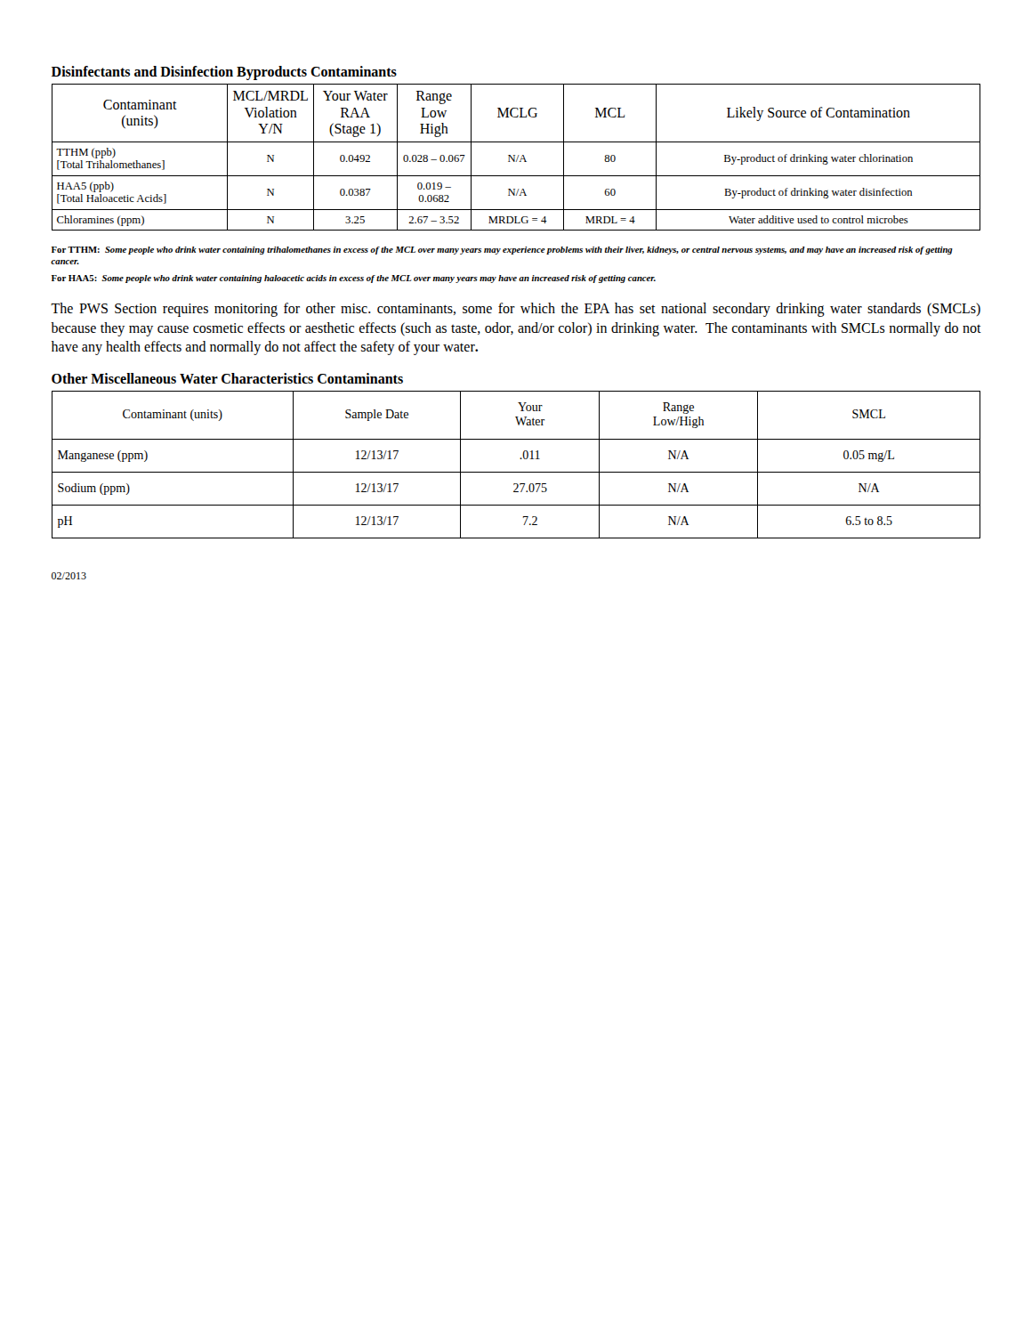Disinfectants and Disinfection Byproducts Contaminants
| Contaminant (units) | MCL/MRDL Violation Y/N | Your Water RAA (Stage 1) | Range Low High | MCLG | MCL | Likely Source of Contamination |
| --- | --- | --- | --- | --- | --- | --- |
| TTHM (ppb) [Total Trihalomethanes] | N | 0.0492 | 0.028 – 0.067 | N/A | 80 | By-product of drinking water chlorination |
| HAA5 (ppb) [Total Haloacetic Acids] | N | 0.0387 | 0.019 – 0.0682 | N/A | 60 | By-product of drinking water disinfection |
| Chloramines (ppm) | N | 3.25 | 2.67 – 3.52 | MRDLG = 4 | MRDL = 4 | Water additive used to control microbes |
For TTHM: Some people who drink water containing trihalomethanes in excess of the MCL over many years may experience problems with their liver, kidneys, or central nervous systems, and may have an increased risk of getting cancer.
For HAA5: Some people who drink water containing haloacetic acids in excess of the MCL over many years may have an increased risk of getting cancer.
The PWS Section requires monitoring for other misc. contaminants, some for which the EPA has set national secondary drinking water standards (SMCLs) because they may cause cosmetic effects or aesthetic effects (such as taste, odor, and/or color) in drinking water. The contaminants with SMCLs normally do not have any health effects and normally do not affect the safety of your water.
Other Miscellaneous Water Characteristics Contaminants
| Contaminant (units) | Sample Date | Your Water | Range Low/High | SMCL |
| --- | --- | --- | --- | --- |
| Manganese (ppm) | 12/13/17 | .011 | N/A | 0.05 mg/L |
| Sodium (ppm) | 12/13/17 | 27.075 | N/A | N/A |
| pH | 12/13/17 | 7.2 | N/A | 6.5 to 8.5 |
02/2013